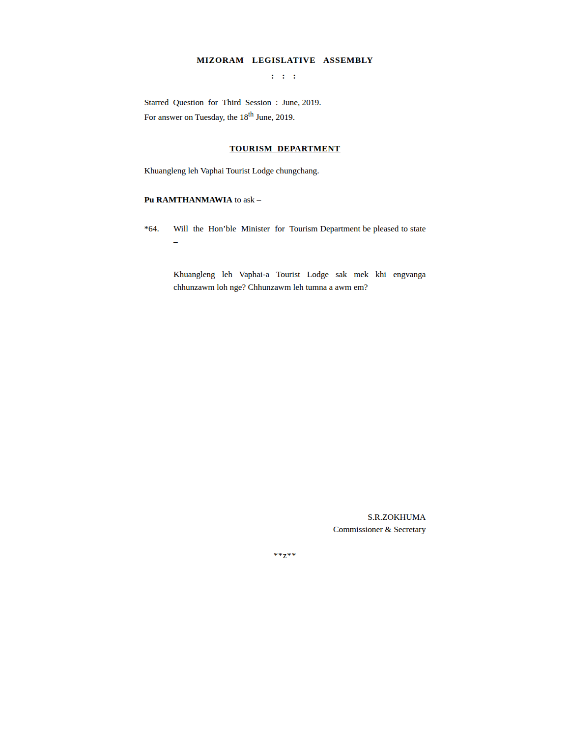MIZORAM LEGISLATIVE ASSEMBLY
: : :
Starred Question for Third Session : June, 2019.
For answer on Tuesday, the 18th June, 2019.
TOURISM DEPARTMENT
Khuangleng leh Vaphai Tourist Lodge chungchang.
Pu RAMTHANMAWIA to ask –
*64.
Will the Hon’ble Minister for Tourism Department be pleased to state –
Khuangleng leh Vaphai-a Tourist Lodge sak mek khi engvanga chhunzawm loh nge? Chhunzawm leh tumna a awm em?
S.R.ZOKHUMA
Commissioner & Secretary
**z**